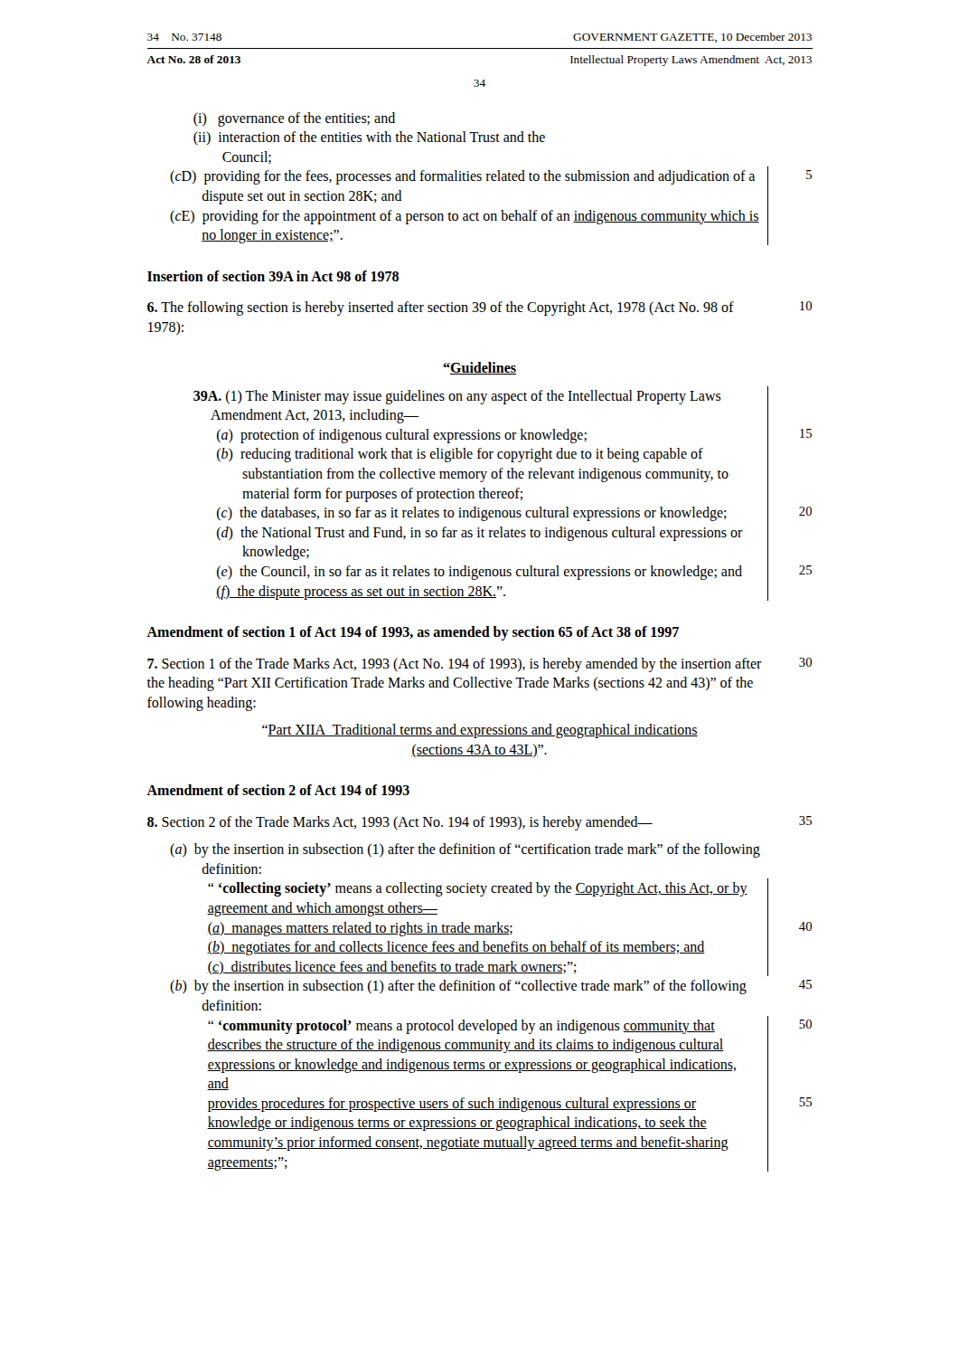34 No. 37148 GOVERNMENT GAZETTE, 10 December 2013
Act No. 28 of 2013 Intellectual Property Laws Amendment Act, 2013
34
(i) governance of the entities; and
(ii) interaction of the entities with the National Trust and the
Council;
(c D) providing for the fees, processes and formalities related to the submission and adjudication of a dispute set out in section 28K; and
5
(c E) providing for the appointment of a person to act on behalf of an indigenous community which is no longer in existence;”.
Insertion of section 39A in Act 98 of 1978
6. The following section is hereby inserted after section 39 of the Copyright Act, 1978 (Act No. 98 of 1978):
10
“Guidelines
39A. (1) The Minister may issue guidelines on any aspect of the Intellectual Property Laws Amendment Act, 2013, including—
(a) protection of indigenous cultural expressions or knowledge;
15
(b) reducing traditional work that is eligible for copyright due to it being capable of substantiation from the collective memory of the relevant indigenous community, to material form for purposes of protection thereof;
(c) the databases, in so far as it relates to indigenous cultural expressions or knowledge;
20
(d) the National Trust and Fund, in so far as it relates to indigenous cultural expressions or knowledge;
(e) the Council, in so far as it relates to indigenous cultural expressions or knowledge; and
25
(f) the dispute process as set out in section 28K.”.
Amendment of section 1 of Act 194 of 1993, as amended by section 65 of Act 38 of 1997
7. Section 1 of the Trade Marks Act, 1993 (Act No. 194 of 1993), is hereby amended by the insertion after the heading “Part XII Certification Trade Marks and Collective Trade Marks (sections 42 and 43)” of the following heading:
30
“Part XIIA Traditional terms and expressions and geographical indications
(sections 43A to 43L)”.
Amendment of section 2 of Act 194 of 1993
8. Section 2 of the Trade Marks Act, 1993 (Act No. 194 of 1993), is hereby amended—
35
(a) by the insertion in subsection (1) after the definition of “certification trade mark” of the following definition:
“ ‘collecting society’ means a collecting society created by the Copyright Act, this Act, or by agreement and which amongst others—
(a) manages matters related to rights in trade marks;
40
(b) negotiates for and collects licence fees and benefits on behalf of its members; and
(c) distributes licence fees and benefits to trade mark owners;”;
(b) by the insertion in subsection (1) after the definition of “collective trade mark” of the following definition:
45
“ ‘community protocol’ means a protocol developed by an indigenous community that describes the structure of the indigenous community and its claims to indigenous cultural expressions or knowledge and indigenous terms or expressions or geographical indications, and
50
provides procedures for prospective users of such indigenous cultural expressions or knowledge or indigenous terms or expressions or geographical indications, to seek the community’s prior informed consent, negotiate mutually agreed terms and benefit-sharing agreements;”;
55